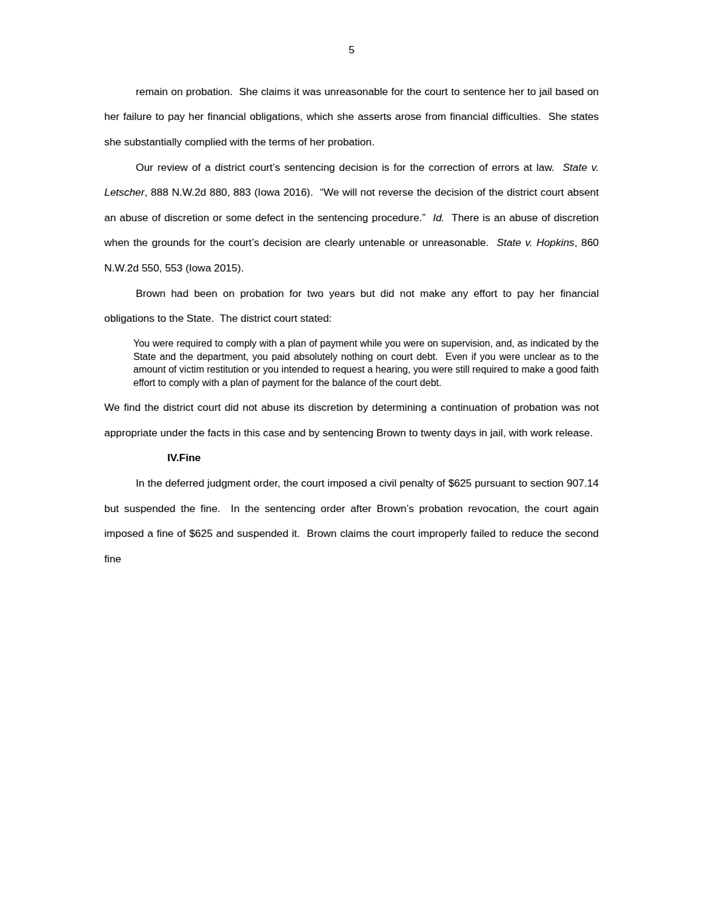5
remain on probation. She claims it was unreasonable for the court to sentence her to jail based on her failure to pay her financial obligations, which she asserts arose from financial difficulties. She states she substantially complied with the terms of her probation.
Our review of a district court’s sentencing decision is for the correction of errors at law. State v. Letscher, 888 N.W.2d 880, 883 (Iowa 2016). “We will not reverse the decision of the district court absent an abuse of discretion or some defect in the sentencing procedure.” Id. There is an abuse of discretion when the grounds for the court’s decision are clearly untenable or unreasonable. State v. Hopkins, 860 N.W.2d 550, 553 (Iowa 2015).
Brown had been on probation for two years but did not make any effort to pay her financial obligations to the State. The district court stated:
You were required to comply with a plan of payment while you were on supervision, and, as indicated by the State and the department, you paid absolutely nothing on court debt. Even if you were unclear as to the amount of victim restitution or you intended to request a hearing, you were still required to make a good faith effort to comply with a plan of payment for the balance of the court debt.
We find the district court did not abuse its discretion by determining a continuation of probation was not appropriate under the facts in this case and by sentencing Brown to twenty days in jail, with work release.
IV. Fine
In the deferred judgment order, the court imposed a civil penalty of $625 pursuant to section 907.14 but suspended the fine. In the sentencing order after Brown’s probation revocation, the court again imposed a fine of $625 and suspended it. Brown claims the court improperly failed to reduce the second fine